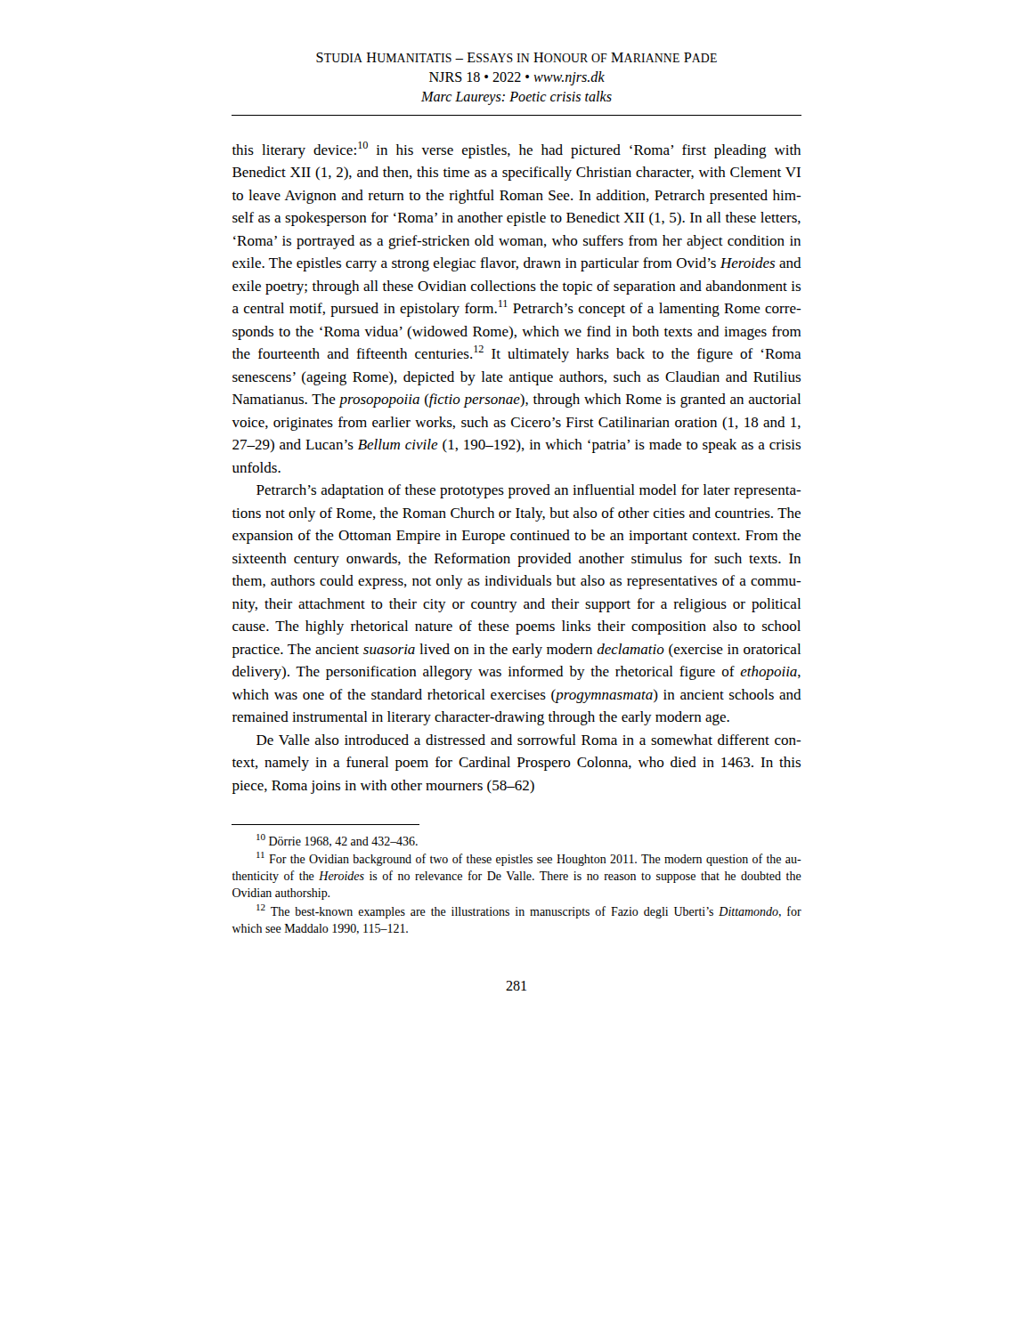STUDIA HUMANITATIS – ESSAYS IN HONOUR OF MARIANNE PADE
NJRS 18 • 2022 • www.njrs.dk
Marc Laureys: Poetic crisis talks
this literary device:10 in his verse epistles, he had pictured ‘Roma’ first pleading with Benedict XII (1, 2), and then, this time as a specifically Christian character, with Clement VI to leave Avignon and return to the rightful Roman See. In addition, Petrarch presented himself as a spokesperson for ‘Roma’ in another epistle to Benedict XII (1, 5). In all these letters, ‘Roma’ is portrayed as a grief-stricken old woman, who suffers from her abject condition in exile. The epistles carry a strong elegiac flavor, drawn in particular from Ovid’s Heroides and exile poetry; through all these Ovidian collections the topic of separation and abandonment is a central motif, pursued in epistolary form.11 Petrarch’s concept of a lamenting Rome corresponds to the ‘Roma vidua’ (widowed Rome), which we find in both texts and images from the fourteenth and fifteenth centuries.12 It ultimately harks back to the figure of ‘Roma senescens’ (ageing Rome), depicted by late antique authors, such as Claudian and Rutilius Namatianus. The prosopopoiia (fictio personae), through which Rome is granted an auctorial voice, originates from earlier works, such as Cicero’s First Catilinarian oration (1, 18 and 1, 27–29) and Lucan’s Bellum civile (1, 190–192), in which ‘patria’ is made to speak as a crisis unfolds.
Petrarch’s adaptation of these prototypes proved an influential model for later representations not only of Rome, the Roman Church or Italy, but also of other cities and countries. The expansion of the Ottoman Empire in Europe continued to be an important context. From the sixteenth century onwards, the Reformation provided another stimulus for such texts. In them, authors could express, not only as individuals but also as representatives of a community, their attachment to their city or country and their support for a religious or political cause. The highly rhetorical nature of these poems links their composition also to school practice. The ancient suasoria lived on in the early modern declamatio (exercise in oratorical delivery). The personification allegory was informed by the rhetorical figure of ethopoiia, which was one of the standard rhetorical exercises (progymnasmata) in ancient schools and remained instrumental in literary character-drawing through the early modern age.
De Valle also introduced a distressed and sorrowful Roma in a somewhat different context, namely in a funeral poem for Cardinal Prospero Colonna, who died in 1463. In this piece, Roma joins in with other mourners (58–62)
10 Dörrie 1968, 42 and 432–436.
11 For the Ovidian background of two of these epistles see Houghton 2011. The modern question of the authenticity of the Heroides is of no relevance for De Valle. There is no reason to suppose that he doubted the Ovidian authorship.
12 The best-known examples are the illustrations in manuscripts of Fazio degli Uberti’s Dittamondo, for which see Maddalo 1990, 115–121.
281